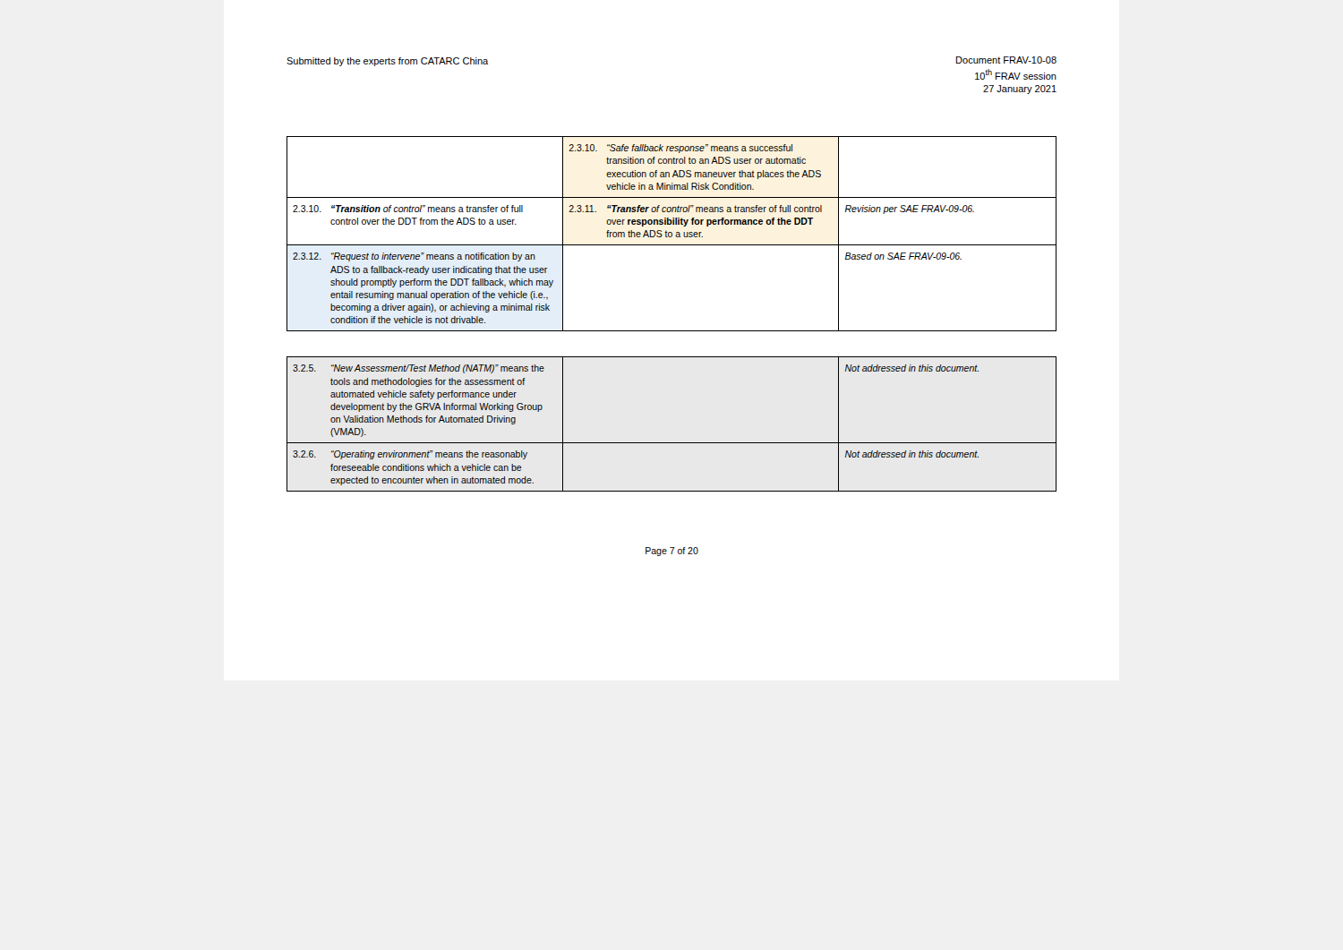Submitted by the experts from CATARC China
Document FRAV-10-08
10th FRAV session
27 January 2021
| | 2.3.10. “Safe fallback response” means a successful transition of control to an ADS user or automatic execution of an ADS maneuver that places the ADS vehicle in a Minimal Risk Condition. | |
| 2.3.10. “Transition of control” means a transfer of full control over the DDT from the ADS to a user. | 2.3.11. “Transfer of control” means a transfer of full control over responsibility for performance of the DDT from the ADS to a user. | Revision per SAE FRAV-09-06. |
| 2.3.12. “Request to intervene” means a notification by an ADS to a fallback-ready user indicating that the user should promptly perform the DDT fallback, which may entail resuming manual operation of the vehicle (i.e., becoming a driver again), or achieving a minimal risk condition if the vehicle is not drivable. | | Based on SAE FRAV-09-06. |
| 3.2.5. “New Assessment/Test Method (NATM)” means the tools and methodologies for the assessment of automated vehicle safety performance under development by the GRVA Informal Working Group on Validation Methods for Automated Driving (VMAD). | | Not addressed in this document. |
| 3.2.6. “Operating environment” means the reasonably foreseeable conditions which a vehicle can be expected to encounter when in automated mode. | | Not addressed in this document. |
Page 7 of 20